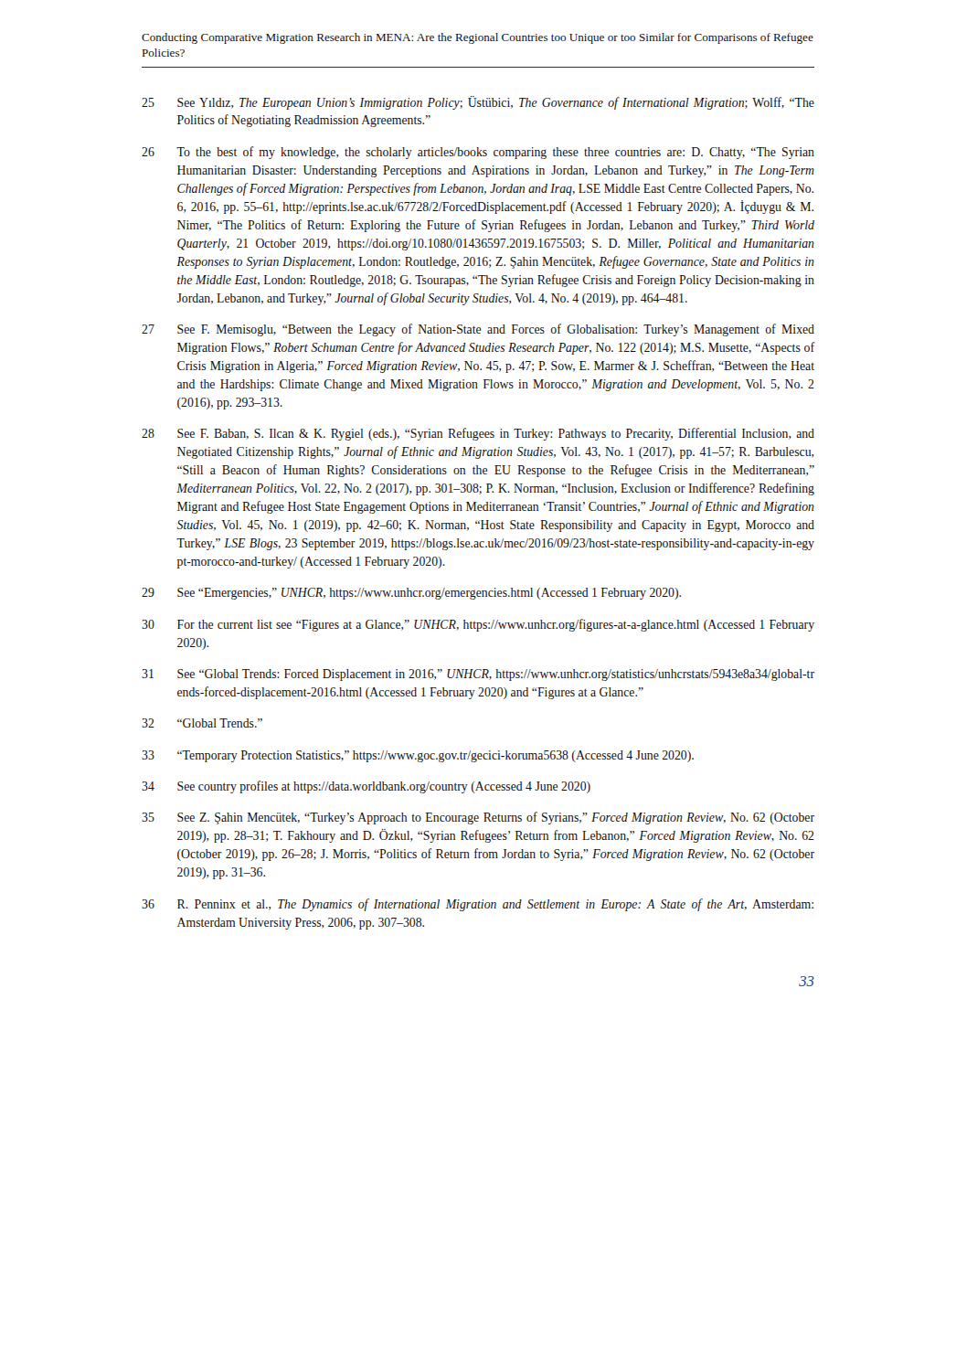Conducting Comparative Migration Research in MENA: Are the Regional Countries too Unique or too Similar for Comparisons of Refugee Policies?
25 See Yıldız, The European Union’s Immigration Policy; Üstübici, The Governance of International Migration; Wolff, “The Politics of Negotiating Readmission Agreements.”
26 To the best of my knowledge, the scholarly articles/books comparing these three countries are: D. Chatty, “The Syrian Humanitarian Disaster: Understanding Perceptions and Aspirations in Jordan, Lebanon and Turkey,” in The Long-Term Challenges of Forced Migration: Perspectives from Lebanon, Jordan and Iraq, LSE Middle East Centre Collected Papers, No. 6, 2016, pp. 55–61, http://eprints.lse.ac.uk/67728/2/ForcedDisplacement.pdf (Accessed 1 February 2020); A. İçduygu & M. Nimer, “The Politics of Return: Exploring the Future of Syrian Refugees in Jordan, Lebanon and Turkey,” Third World Quarterly, 21 October 2019, https://doi.org/10.1080/01436597.2019.1675503; S. D. Miller, Political and Humanitarian Responses to Syrian Displacement, London: Routledge, 2016; Z. Şahin Mencütek, Refugee Governance, State and Politics in the Middle East, London: Routledge, 2018; G. Tsourapas, “The Syrian Refugee Crisis and Foreign Policy Decision-making in Jordan, Lebanon, and Turkey,” Journal of Global Security Studies, Vol. 4, No. 4 (2019), pp. 464–481.
27 See F. Memisoglu, “Between the Legacy of Nation-State and Forces of Globalisation: Turkey’s Management of Mixed Migration Flows,” Robert Schuman Centre for Advanced Studies Research Paper, No. 122 (2014); M.S. Musette, “Aspects of Crisis Migration in Algeria,” Forced Migration Review, No. 45, p. 47; P. Sow, E. Marmer & J. Scheffran, “Between the Heat and the Hardships: Climate Change and Mixed Migration Flows in Morocco,” Migration and Development, Vol. 5, No. 2 (2016), pp. 293–313.
28 See F. Baban, S. Ilcan & K. Rygiel (eds.), “Syrian Refugees in Turkey: Pathways to Precarity, Differential Inclusion, and Negotiated Citizenship Rights,” Journal of Ethnic and Migration Studies, Vol. 43, No. 1 (2017), pp. 41–57; R. Barbulescu, “Still a Beacon of Human Rights? Considerations on the EU Response to the Refugee Crisis in the Mediterranean,” Mediterranean Politics, Vol. 22, No. 2 (2017), pp. 301–308; P. K. Norman, “Inclusion, Exclusion or Indifference? Redefining Migrant and Refugee Host State Engagement Options in Mediterranean ‘Transit’ Countries,” Journal of Ethnic and Migration Studies, Vol. 45, No. 1 (2019), pp. 42–60; K. Norman, “Host State Responsibility and Capacity in Egypt, Morocco and Turkey,” LSE Blogs, 23 September 2019, https://blogs.lse.ac.uk/mec/2016/09/23/host-state-responsibility-and-capacity-in-egypt-morocco-and-turkey/ (Accessed 1 February 2020).
29 See “Emergencies,” UNHCR, https://www.unhcr.org/emergencies.html (Accessed 1 February 2020).
30 For the current list see “Figures at a Glance,” UNHCR, https://www.unhcr.org/figures-at-a-glance.html (Accessed 1 February 2020).
31 See “Global Trends: Forced Displacement in 2016,” UNHCR, https://www.unhcr.org/statistics/unhcrstats/5943e8a34/global-trends-forced-displacement-2016.html (Accessed 1 February 2020) and “Figures at a Glance.”
32 “Global Trends.”
33 “Temporary Protection Statistics,” https://www.goc.gov.tr/gecici-koruma5638 (Accessed 4 June 2020).
34 See country profiles at https://data.worldbank.org/country (Accessed 4 June 2020)
35 See Z. Şahin Mencütek, “Turkey’s Approach to Encourage Returns of Syrians,” Forced Migration Review, No. 62 (October 2019), pp. 28–31; T. Fakhoury and D. Özkul, “Syrian Refugees’ Return from Lebanon,” Forced Migration Review, No. 62 (October 2019), pp. 26–28; J. Morris, “Politics of Return from Jordan to Syria,” Forced Migration Review, No. 62 (October 2019), pp. 31–36.
36 R. Penninx et al., The Dynamics of International Migration and Settlement in Europe: A State of the Art, Amsterdam: Amsterdam University Press, 2006, pp. 307–308.
33